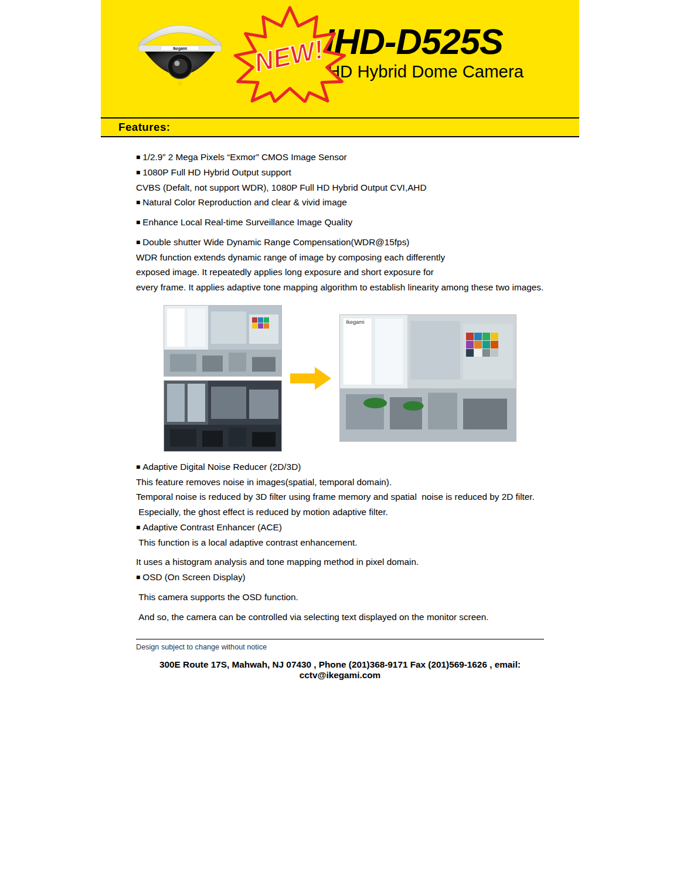IHD-D525S
HD Hybrid Dome Camera
Features:
■1/2.9” 2 Mega Pixels “Exmor” CMOS Image Sensor
■1080P Full HD Hybrid Output support
CVBS (Defalt, not support WDR), 1080P Full HD Hybrid Output CVI,AHD
■Natural Color Reproduction and clear & vivid image
■Enhance Local Real-time Surveillance Image Quality
■Double shutter Wide Dynamic Range Compensation(WDR@15fps)
WDR function extends dynamic range of image by composing each differently
exposed image. It repeatedly applies long exposure and short exposure for
every frame. It applies adaptive tone mapping algorithm to establish linearity among these two images.
■Adaptive Digital Noise Reducer (2D/3D)
This feature removes noise in images(spatial, temporal domain).
Temporal noise is reduced by 3D filter using frame memory and spatial noise is reduced by 2D filter.
Especially, the ghost effect is reduced by motion adaptive filter.
■Adaptive Contrast Enhancer (ACE)
This function is a local adaptive contrast enhancement.
It uses a histogram analysis and tone mapping method in pixel domain.
■OSD (On Screen Display)
This camera supports the OSD function.
And so, the camera can be controlled via selecting text displayed on the monitor screen.
Design subject to change without notice
300E Route 17S, Mahwah, NJ 07430 , Phone (201)368-9171 Fax (201)569-1626 , email: cctv@ikegami.com